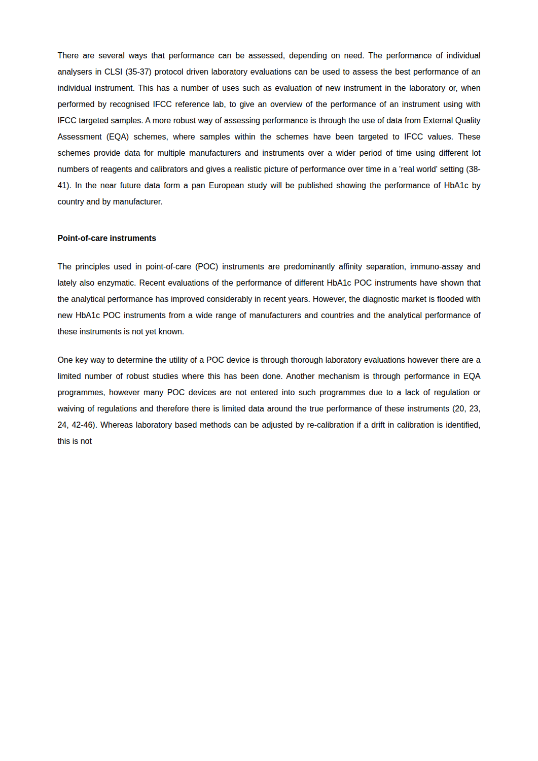There are several ways that performance can be assessed, depending on need. The performance of individual analysers in CLSI (35-37) protocol driven laboratory evaluations can be used to assess the best performance of an individual instrument. This has a number of uses such as evaluation of new instrument in the laboratory or, when performed by recognised IFCC reference lab, to give an overview of the performance of an instrument using with IFCC targeted samples. A more robust way of assessing performance is through the use of data from External Quality Assessment (EQA) schemes, where samples within the schemes have been targeted to IFCC values. These schemes provide data for multiple manufacturers and instruments over a wider period of time using different lot numbers of reagents and calibrators and gives a realistic picture of performance over time in a 'real world' setting (38-41). In the near future data form a pan European study will be published showing the performance of HbA1c by country and by manufacturer.
Point-of-care instruments
The principles used in point-of-care (POC) instruments are predominantly affinity separation, immuno-assay and lately also enzymatic. Recent evaluations of the performance of different HbA1c POC instruments have shown that the analytical performance has improved considerably in recent years. However, the diagnostic market is flooded with new HbA1c POC instruments from a wide range of manufacturers and countries and the analytical performance of these instruments is not yet known.
One key way to determine the utility of a POC device is through thorough laboratory evaluations however there are a limited number of robust studies where this has been done. Another mechanism is through performance in EQA programmes, however many POC devices are not entered into such programmes due to a lack of regulation or waiving of regulations and therefore there is limited data around the true performance of these instruments (20, 23, 24, 42-46). Whereas laboratory based methods can be adjusted by re-calibration if a drift in calibration is identified, this is not